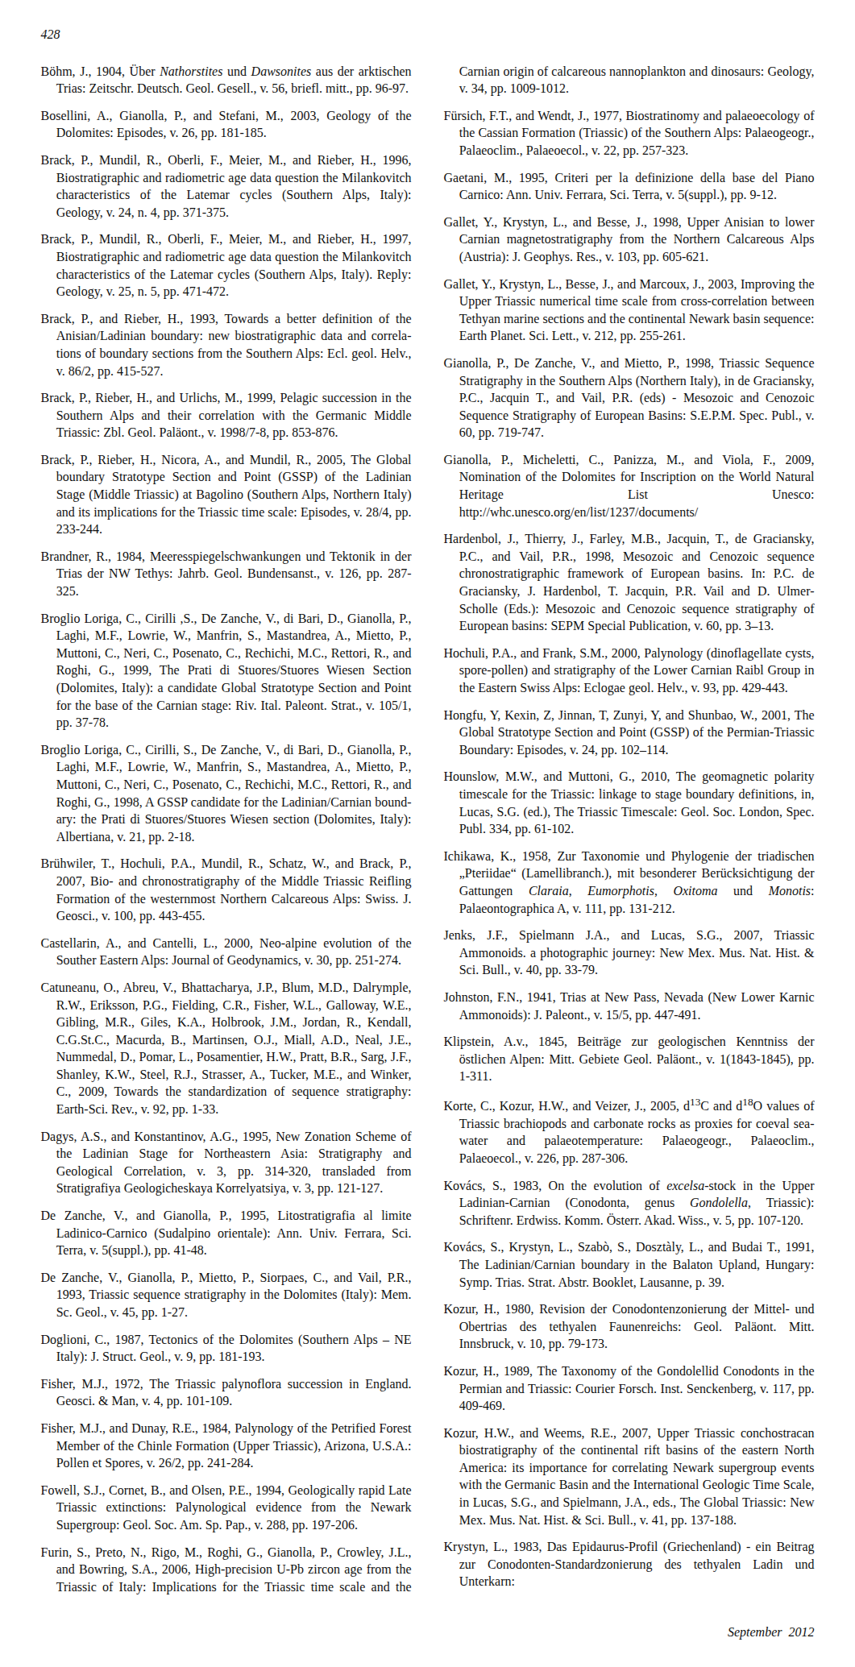428
Böhm, J., 1904, Über Nathorstites und Dawsonites aus der arktischen Trias: Zeitschr. Deutsch. Geol. Gesell., v. 56, briefl. mitt., pp. 96-97.
Bosellini, A., Gianolla, P., and Stefani, M., 2003, Geology of the Dolomites: Episodes, v. 26, pp. 181-185.
Brack, P., Mundil, R., Oberli, F., Meier, M., and Rieber, H., 1996, Biostratigraphic and radiometric age data question the Milankovitch characteristics of the Latemar cycles (Southern Alps, Italy): Geology, v. 24, n. 4, pp. 371-375.
Brack, P., Mundil, R., Oberli, F., Meier, M., and Rieber, H., 1997, Biostratigraphic and radiometric age data question the Milankovitch characteristics of the Latemar cycles (Southern Alps, Italy). Reply: Geology, v. 25, n. 5, pp. 471-472.
Brack, P., and Rieber, H., 1993, Towards a better definition of the Anisian/Ladinian boundary: new biostratigraphic data and correlations of boundary sections from the Southern Alps: Ecl. geol. Helv., v. 86/2, pp. 415-527.
Brack, P., Rieber, H., and Urlichs, M., 1999, Pelagic succession in the Southern Alps and their correlation with the Germanic Middle Triassic: Zbl. Geol. Paläont., v. 1998/7-8, pp. 853-876.
Brack, P., Rieber, H., Nicora, A., and Mundil, R., 2005, The Global boundary Stratotype Section and Point (GSSP) of the Ladinian Stage (Middle Triassic) at Bagolino (Southern Alps, Northern Italy) and its implications for the Triassic time scale: Episodes, v. 28/4, pp. 233-244.
Brandner, R., 1984, Meeresspiegelschwankungen und Tektonik in der Trias der NW Tethys: Jahrb. Geol. Bundensanst., v. 126, pp. 287-325.
Broglio Loriga, C., Cirilli ,S., De Zanche, V., di Bari, D., Gianolla, P., Laghi, M.F., Lowrie, W., Manfrin, S., Mastandrea, A., Mietto, P., Muttoni, C., Neri, C., Posenato, C., Rechichi, M.C., Rettori, R., and Roghi, G., 1999, The Prati di Stuores/Stuores Wiesen Section (Dolomites, Italy): a candidate Global Stratotype Section and Point for the base of the Carnian stage: Riv. Ital. Paleont. Strat., v. 105/1, pp. 37-78.
Broglio Loriga, C., Cirilli, S., De Zanche, V., di Bari, D., Gianolla, P., Laghi, M.F., Lowrie, W., Manfrin, S., Mastandrea, A., Mietto, P., Muttoni, C., Neri, C., Posenato, C., Rechichi, M.C., Rettori, R., and Roghi, G., 1998, A GSSP candidate for the Ladinian/Carnian boundary: the Prati di Stuores/Stuores Wiesen section (Dolomites, Italy): Albertiana, v. 21, pp. 2-18.
Brühwiler, T., Hochuli, P.A., Mundil, R., Schatz, W., and Brack, P., 2007, Bio- and chronostratigraphy of the Middle Triassic Reifling Formation of the westernmost Northern Calcareous Alps: Swiss. J. Geosci., v. 100, pp. 443-455.
Castellarin, A., and Cantelli, L., 2000, Neo-alpine evolution of the Souther Eastern Alps: Journal of Geodynamics, v. 30, pp. 251-274.
Catuneanu, O., Abreu, V., Bhattacharya, J.P., Blum, M.D., Dalrymple, R.W., Eriksson, P.G., Fielding, C.R., Fisher, W.L., Galloway, W.E., Gibling, M.R., Giles, K.A., Holbrook, J.M., Jordan, R., Kendall, C.G.St.C., Macurda, B., Martinsen, O.J., Miall, A.D., Neal, J.E., Nummedal, D., Pomar, L., Posamentier, H.W., Pratt, B.R., Sarg, J.F., Shanley, K.W., Steel, R.J., Strasser, A., Tucker, M.E., and Winker, C., 2009, Towards the standardization of sequence stratigraphy: Earth-Sci. Rev., v. 92, pp. 1-33.
Dagys, A.S., and Konstantinov, A.G., 1995, New Zonation Scheme of the Ladinian Stage for Northeastern Asia: Stratigraphy and Geological Correlation, v. 3, pp. 314-320, transladed from Stratigrafiya Geologicheskaya Korrelyatsiya, v. 3, pp. 121-127.
De Zanche, V., and Gianolla, P., 1995, Litostratigrafia al limite Ladinico-Carnico (Sudalpino orientale): Ann. Univ. Ferrara, Sci. Terra, v. 5(suppl.), pp. 41-48.
De Zanche, V., Gianolla, P., Mietto, P., Siorpaes, C., and Vail, P.R., 1993, Triassic sequence stratigraphy in the Dolomites (Italy): Mem. Sc. Geol., v. 45, pp. 1-27.
Doglioni, C., 1987, Tectonics of the Dolomites (Southern Alps – NE Italy): J. Struct. Geol., v. 9, pp. 181-193.
Fisher, M.J., 1972, The Triassic palynoflora succession in England. Geosci. & Man, v. 4, pp. 101-109.
Fisher, M.J., and Dunay, R.E., 1984, Palynology of the Petrified Forest Member of the Chinle Formation (Upper Triassic), Arizona, U.S.A.: Pollen et Spores, v. 26/2, pp. 241-284.
Fowell, S.J., Cornet, B., and Olsen, P.E., 1994, Geologically rapid Late Triassic extinctions: Palynological evidence from the Newark Supergroup: Geol. Soc. Am. Sp. Pap., v. 288, pp. 197-206.
Furin, S., Preto, N., Rigo, M., Roghi, G., Gianolla, P., Crowley, J.L., and Bowring, S.A., 2006, High-precision U-Pb zircon age from the Triassic of Italy: Implications for the Triassic time scale and the Carnian origin of calcareous nannoplankton and dinosaurs: Geology, v. 34, pp. 1009-1012.
Fürsich, F.T., and Wendt, J., 1977, Biostratinomy and palaeoecology of the Cassian Formation (Triassic) of the Southern Alps: Palaeogeogr., Palaeoclim., Palaeoecol., v. 22, pp. 257-323.
Gaetani, M., 1995, Criteri per la definizione della base del Piano Carnico: Ann. Univ. Ferrara, Sci. Terra, v. 5(suppl.), pp. 9-12.
Gallet, Y., Krystyn, L., and Besse, J., 1998, Upper Anisian to lower Carnian magnetostratigraphy from the Northern Calcareous Alps (Austria): J. Geophys. Res., v. 103, pp. 605-621.
Gallet, Y., Krystyn, L., Besse, J., and Marcoux, J., 2003, Improving the Upper Triassic numerical time scale from cross-correlation between Tethyan marine sections and the continental Newark basin sequence: Earth Planet. Sci. Lett., v. 212, pp. 255-261.
Gianolla, P., De Zanche, V., and Mietto, P., 1998, Triassic Sequence Stratigraphy in the Southern Alps (Northern Italy), in de Graciansky, P.C., Jacquin T., and Vail, P.R. (eds) - Mesozoic and Cenozoic Sequence Stratigraphy of European Basins: S.E.P.M. Spec. Publ., v. 60, pp. 719-747.
Gianolla, P., Micheletti, C., Panizza, M., and Viola, F., 2009, Nomination of the Dolomites for Inscription on the World Natural Heritage List Unesco: http://whc.unesco.org/en/list/1237/documents/
Hardenbol, J., Thierry, J., Farley, M.B., Jacquin, T., de Graciansky, P.C., and Vail, P.R., 1998, Mesozoic and Cenozoic sequence chronostratigraphic framework of European basins. In: P.C. de Graciansky, J. Hardenbol, T. Jacquin, P.R. Vail and D. Ulmer-Scholle (Eds.): Mesozoic and Cenozoic sequence stratigraphy of European basins: SEPM Special Publication, v. 60, pp. 3–13.
Hochuli, P.A., and Frank, S.M., 2000, Palynology (dinoflagellate cysts, spore-pollen) and stratigraphy of the Lower Carnian Raibl Group in the Eastern Swiss Alps: Eclogae geol. Helv., v. 93, pp. 429-443.
Hongfu, Y, Kexin, Z, Jinnan, T, Zunyi, Y, and Shunbao, W., 2001, The Global Stratotype Section and Point (GSSP) of the Permian-Triassic Boundary: Episodes, v. 24, pp. 102–114.
Hounslow, M.W., and Muttoni, G., 2010, The geomagnetic polarity timescale for the Triassic: linkage to stage boundary definitions, in, Lucas, S.G. (ed.), The Triassic Timescale: Geol. Soc. London, Spec. Publ. 334, pp. 61-102.
Ichikawa, K., 1958, Zur Taxonomie und Phylogenie der triadischen „Pteriidae“ (Lamellibranch.), mit besonderer Berücksichtigung der Gattungen Claraia, Eumorphotis, Oxitoma und Monotis: Palaeontographica A, v. 111, pp. 131-212.
Jenks, J.F., Spielmann J.A., and Lucas, S.G., 2007, Triassic Ammonoids. a photographic journey: New Mex. Mus. Nat. Hist. & Sci. Bull., v. 40, pp. 33-79.
Johnston, F.N., 1941, Trias at New Pass, Nevada (New Lower Karnic Ammonoids): J. Paleont., v. 15/5, pp. 447-491.
Klipstein, A.v., 1845, Beiträge zur geologischen Kenntniss der östlichen Alpen: Mitt. Gebiete Geol. Paläont., v. 1(1843-1845), pp. 1-311.
Korte, C., Kozur, H.W., and Veizer, J., 2005, d13C and d18O values of Triassic brachiopods and carbonate rocks as proxies for coeval seawater and palaeotemperature: Palaeogeogr., Palaeoclim., Palaeoecol., v. 226, pp. 287-306.
Kovács, S., 1983, On the evolution of excelsa-stock in the Upper Ladinian-Carnian (Conodonta, genus Gondolella, Triassic): Schriftenr. Erdwiss. Komm. Österr. Akad. Wiss., v. 5, pp. 107-120.
Kovács, S., Krystyn, L., Szabò, S., Dosztàly, L., and Budai T., 1991, The Ladinian/Carnian boundary in the Balaton Upland, Hungary: Symp. Trias. Strat. Abstr. Booklet, Lausanne, p. 39.
Kozur, H., 1980, Revision der Conodontenzonierung der Mittel- und Obertrias des tethyalen Faunenreichs: Geol. Paläont. Mitt. Innsbruck, v. 10, pp. 79-173.
Kozur, H., 1989, The Taxonomy of the Gondolellid Conodonts in the Permian and Triassic: Courier Forsch. Inst. Senckenberg, v. 117, pp. 409-469.
Kozur, H.W., and Weems, R.E., 2007, Upper Triassic conchostracan biostratigraphy of the continental rift basins of the eastern North America: its importance for correlating Newark supergroup events with the Germanic Basin and the International Geologic Time Scale, in Lucas, S.G., and Spielmann, J.A., eds., The Global Triassic: New Mex. Mus. Nat. Hist. & Sci. Bull., v. 41, pp. 137-188.
Krystyn, L., 1983, Das Epidaurus-Profil (Griechenland) - ein Beitrag zur Conodonten-Standardzonierung des tethyalen Ladin und Unterkarn:
September 2012